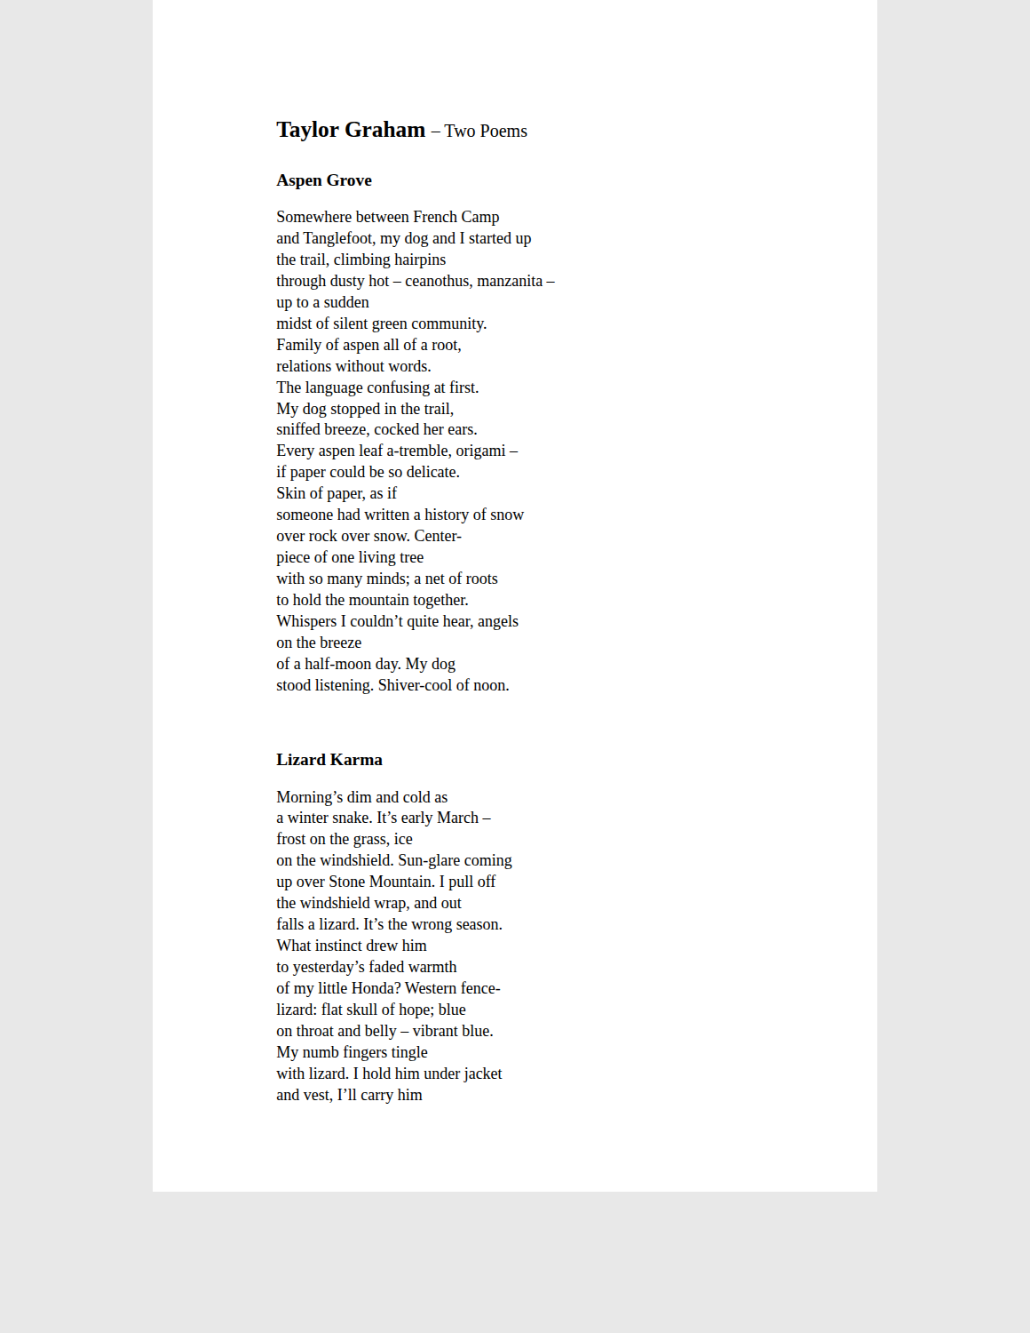Taylor Graham – Two Poems
Aspen Grove
Somewhere between French Camp
and Tanglefoot, my dog and I started up
the trail, climbing hairpins
through dusty hot – ceanothus, manzanita –
up to a sudden
midst of silent green community.
Family of aspen all of a root,
relations without words.
The language confusing at first.
My dog stopped in the trail,
sniffed breeze, cocked her ears.
Every aspen leaf a-tremble, origami –
if paper could be so delicate.
Skin of paper, as if
someone had written a history of snow
over rock over snow. Center-
piece of one living tree
with so many minds; a net of roots
to hold the mountain together.
Whispers I couldn’t quite hear, angels
on the breeze
of a half-moon day. My dog
stood listening. Shiver-cool of noon.
Lizard Karma
Morning’s dim and cold as
a winter snake. It’s early March –
frost on the grass, ice
on the windshield. Sun-glare coming
up over Stone Mountain. I pull off
the windshield wrap, and out
falls a lizard. It’s the wrong season.
What instinct drew him
to yesterday’s faded warmth
of my little Honda? Western fence-
lizard: flat skull of hope; blue
on throat and belly – vibrant blue.
My numb fingers tingle
with lizard. I hold him under jacket
and vest, I’ll carry him